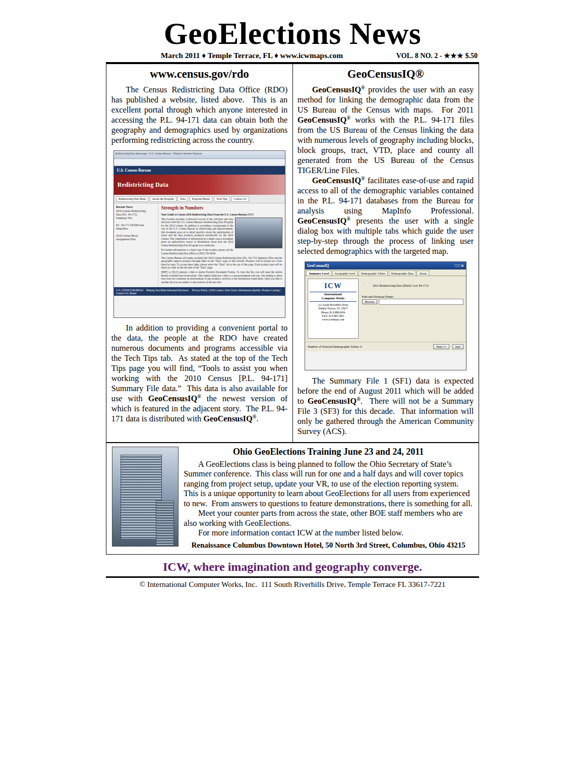GeoElections News
March 2011 ♦ Temple Terrace, FL ♦ www.icwmaps.com VOL. 8 NO. 2 - ★★★ $.50
| www.census.gov/rdo The Census Redistricting Data Office (RDO) has published a website, listed above. This is an excellent portal through which anyone interested in accessing the P.L. 94-171 data can obtain both the geography and demographics used by organizations performing redistricting across the country. Redistricting Data main page - U.S. Census Bureau - Windows Internet Explorer U.S. Census Bureau Redistricting Data Redistricting Data Main About the Program Data Program Phases Tech Tips Contact Us Recent News 2010 Census Redistricting Data (P.L. 94-171) Summary File P.L. 94-171 TIGER/Line Shapefiles 2010 Census Block Assignment Files Strength in Numbers Your Guide to Census 2010 Redistricting Data From the U.S. Census Bureau [PDF] This booklet provides a historical record of the activities and data involved with the U.S. Census Bureau's Redistricting Data Program for the 2010 Census. In addition to providing a background of the role of the U.S. Census Bureau in redistricting and apportionment, this document goes on to detail specifics about the participation of states and the data products produced specifically for the 2010 Census. The compilation of information in a single source document gives an authoritative source of information about how the 2010 Census Redistricting Data Program was conducted. For further information or a hard copy of the booklet, please call the Census Redistricting Data Office at (301) 763-4039. The Census Bureau will make available the 2010 Census Redistricting Data (P.L. 94-171) Summary Files and the geographic support products through links on the "Data" page of this website. Products will be posted on a flow basis by state. To access these links, please select the "Data" tab at the top of this page. Each product type will be listed as a link on the left side of the "Data" page. [PDF] or [XLS] denotes a link to Adobe Portable Document Format. To view the file, you will need the Adobe Reader available free from Adobe. This symbol indicates a link to a non-government web site. Our linking to these sites does not constitute an endorsement of any products, services or the information found there. Once you link to another site you are subject to the policies of the new site. U.S. CENSUS BUREAU Helping You Make Informed Decisions Privacy Policy / 2010 Census / Data Tools / Information Quality / Product Catalog / Contact Us / Home In addition to providing a convenient portal to the data, the people at the RDO have created numerous documents and programs accessible via the Tech Tips tab. As stated at the top of the Tech Tips page you will find, “Tools to assist you when working with the 2010 Census [P.L. 94-171] Summary File data.” This data is also available for use with GeoCensusIQ ® the newest version of which is featured in the adjacent story. The P.L. 94-171 data is distributed with GeoCensusIQ ® . | GeoCensusIQ® GeoCensusIQ ® provides the user with an easy method for linking the demographic data from the US Bureau of the Census with maps. For 2011 GeoCensusIQ ® works with the P.L. 94-171 files from the US Bureau of the Census linking the data with numerous levels of geography including blocks, block groups, tract, VTD, place and county all generated from the US Bureau of the Census TIGER/Line Files. GeoCensusIQ ® facilitates ease-of-use and rapid access to all of the demographic variables contained in the P.L. 94-171 databases from the Bureau for analysis using MapInfo Professional. GeoCensusIQ ® presents the user with a single dialog box with multiple tabs which guide the user step-by-step through the process of linking user selected demographics with the targeted map. GeoCensusIQ □ □ ✕ Summary Level Geography Level Demographic Tables Demographic Data About ICW International Computer Works 111 South Riverhills Drive Temple Terrace, FL 33617 Phone: 813.988.0434 FAX: 813.985.5661 www.icwmaps.com 2011 Redistricting Data (Public Law 94-171) Path and Database Name: Browse Number of Selected Demographic Tables: 0 Next >> Exit The Summary File 1 (SF1) data is expected before the end of August 2011 which will be added to GeoCensusIQ ® . There will not be a Summary File 3 (SF3) for this decade. That information will only be gathered through the American Community Survey (ACS). |
| Ohio GeoElections Training June 23 and 24, 2011 A GeoElections class is being planned to follow the Ohio Secretary of State’s Summer conference. This class will run for one and a half days and will cover topics ranging from project setup, update your VR, to use of the election reporting system. This is a unique opportunity to learn about GeoElections for all users from experienced to new. From answers to questions to feature demonstrations, there is something for all. Meet your counter parts from across the state, other BOE staff members who are also working with GeoElections. For more information contact ICW at the number listed below. Renaissance Columbus Downtown Hotel, 50 North 3rd Street, Columbus, Ohio 43215 |
ICW, where imagination and geography converge.
© International Computer Works, Inc. 111 South Riverhills Drive, Temple Terrace FL 33617-7221